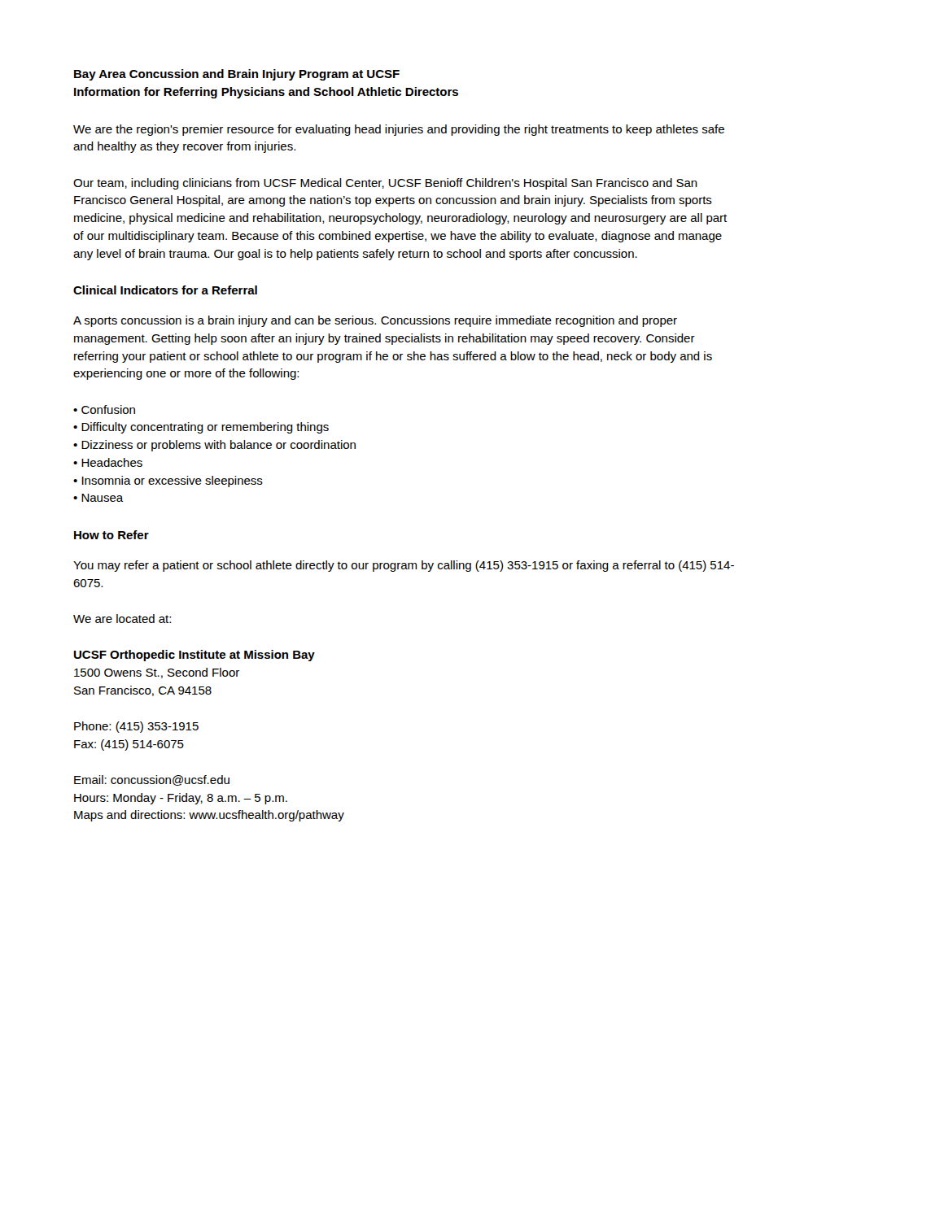Bay Area Concussion and Brain Injury Program at UCSF
Information for Referring Physicians and School Athletic Directors
We are the region's premier resource for evaluating head injuries and providing the right treatments to keep athletes safe and healthy as they recover from injuries.
Our team, including clinicians from UCSF Medical Center, UCSF Benioff Children's Hospital San Francisco and San Francisco General Hospital, are among the nation’s top experts on concussion and brain injury. Specialists from sports medicine, physical medicine and rehabilitation, neuropsychology, neuroradiology, neurology and neurosurgery are all part of our multidisciplinary team. Because of this combined expertise, we have the ability to evaluate, diagnose and manage any level of brain trauma. Our goal is to help patients safely return to school and sports after concussion.
Clinical Indicators for a Referral
A sports concussion is a brain injury and can be serious. Concussions require immediate recognition and proper management. Getting help soon after an injury by trained specialists in rehabilitation may speed recovery. Consider referring your patient or school athlete to our program if he or she has suffered a blow to the head, neck or body and is experiencing one or more of the following:
Confusion
Difficulty concentrating or remembering things
Dizziness or problems with balance or coordination
Headaches
Insomnia or excessive sleepiness
Nausea
How to Refer
You may refer a patient or school athlete directly to our program by calling (415) 353-1915 or faxing a referral to (415) 514-6075.
We are located at:
UCSF Orthopedic Institute at Mission Bay
1500 Owens St., Second Floor
San Francisco, CA 94158
Phone: (415) 353-1915
Fax: (415) 514-6075
Email: concussion@ucsf.edu
Hours: Monday - Friday, 8 a.m. – 5 p.m.
Maps and directions: www.ucsfhealth.org/pathway